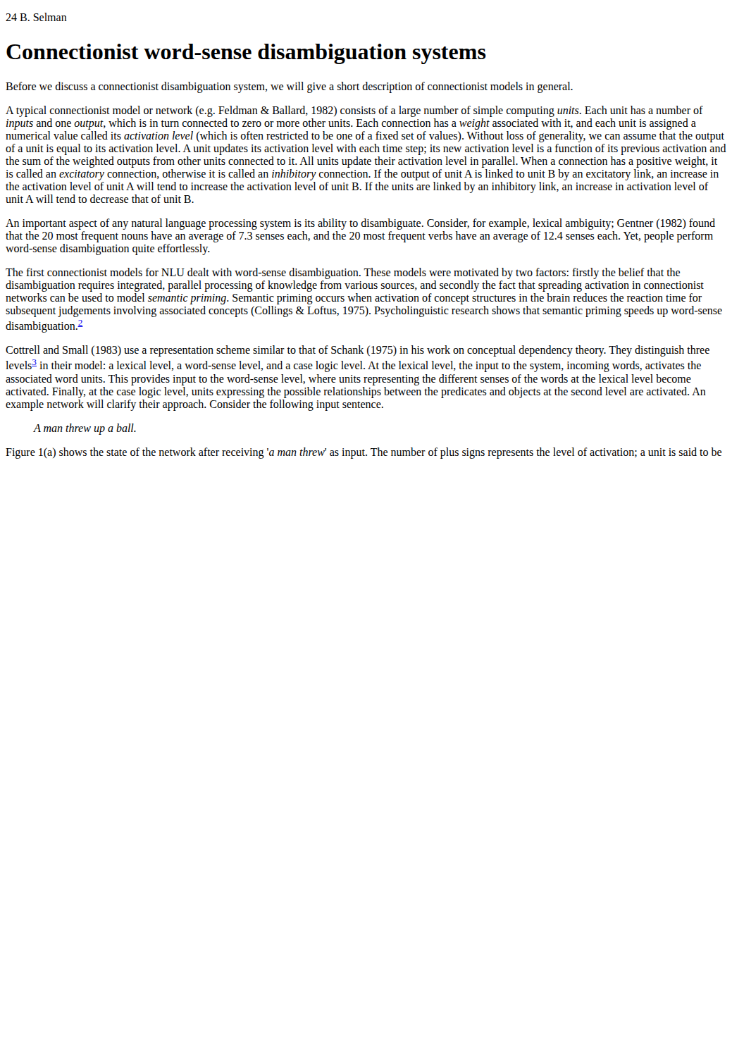24 B. Selman
Connectionist word-sense disambiguation systems
Before we discuss a connectionist disambiguation system, we will give a short description of connectionist models in general.
A typical connectionist model or network (e.g. Feldman & Ballard, 1982) consists of a large number of simple computing units. Each unit has a number of inputs and one output, which is in turn connected to zero or more other units. Each connection has a weight associated with it, and each unit is assigned a numerical value called its activation level (which is often restricted to be one of a fixed set of values). Without loss of generality, we can assume that the output of a unit is equal to its activation level. A unit updates its activation level with each time step; its new activation level is a function of its previous activation and the sum of the weighted outputs from other units connected to it. All units update their activation level in parallel. When a connection has a positive weight, it is called an excitatory connection, otherwise it is called an inhibitory connection. If the output of unit A is linked to unit B by an excitatory link, an increase in the activation level of unit A will tend to increase the activation level of unit B. If the units are linked by an inhibitory link, an increase in activation level of unit A will tend to decrease that of unit B.
An important aspect of any natural language processing system is its ability to disambiguate. Consider, for example, lexical ambiguity; Gentner (1982) found that the 20 most frequent nouns have an average of 7.3 senses each, and the 20 most frequent verbs have an average of 12.4 senses each. Yet, people perform word-sense disambiguation quite effortlessly.
The first connectionist models for NLU dealt with word-sense disambiguation. These models were motivated by two factors: firstly the belief that the disambiguation requires integrated, parallel processing of knowledge from various sources, and secondly the fact that spreading activation in connectionist networks can be used to model semantic priming. Semantic priming occurs when activation of concept structures in the brain reduces the reaction time for subsequent judgements involving associated concepts (Collings & Loftus, 1975). Psycholinguistic research shows that semantic priming speeds up word-sense disambiguation.2
Cottrell and Small (1983) use a representation scheme similar to that of Schank (1975) in his work on conceptual dependency theory. They distinguish three levels3 in their model: a lexical level, a word-sense level, and a case logic level. At the lexical level, the input to the system, incoming words, activates the associated word units. This provides input to the word-sense level, where units representing the different senses of the words at the lexical level become activated. Finally, at the case logic level, units expressing the possible relationships between the predicates and objects at the second level are activated. An example network will clarify their approach. Consider the following input sentence.
A man threw up a ball.
Figure 1(a) shows the state of the network after receiving 'a man threw' as input. The number of plus signs represents the level of activation; a unit is said to be